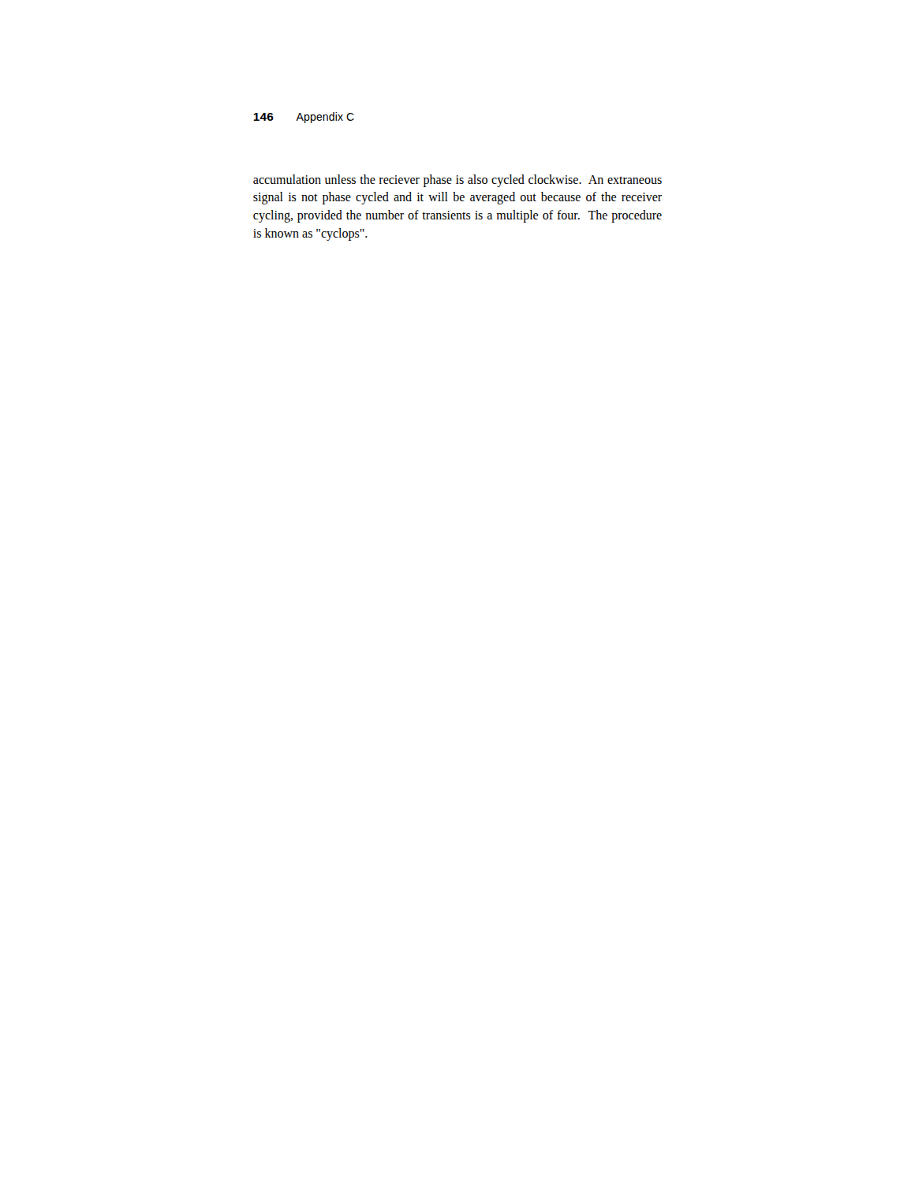146 Appendix C
accumulation unless the reciever phase is also cycled clockwise. An extraneous signal is not phase cycled and it will be averaged out because of the receiver cycling, provided the number of transients is a multiple of four. The procedure is known as "cyclops".